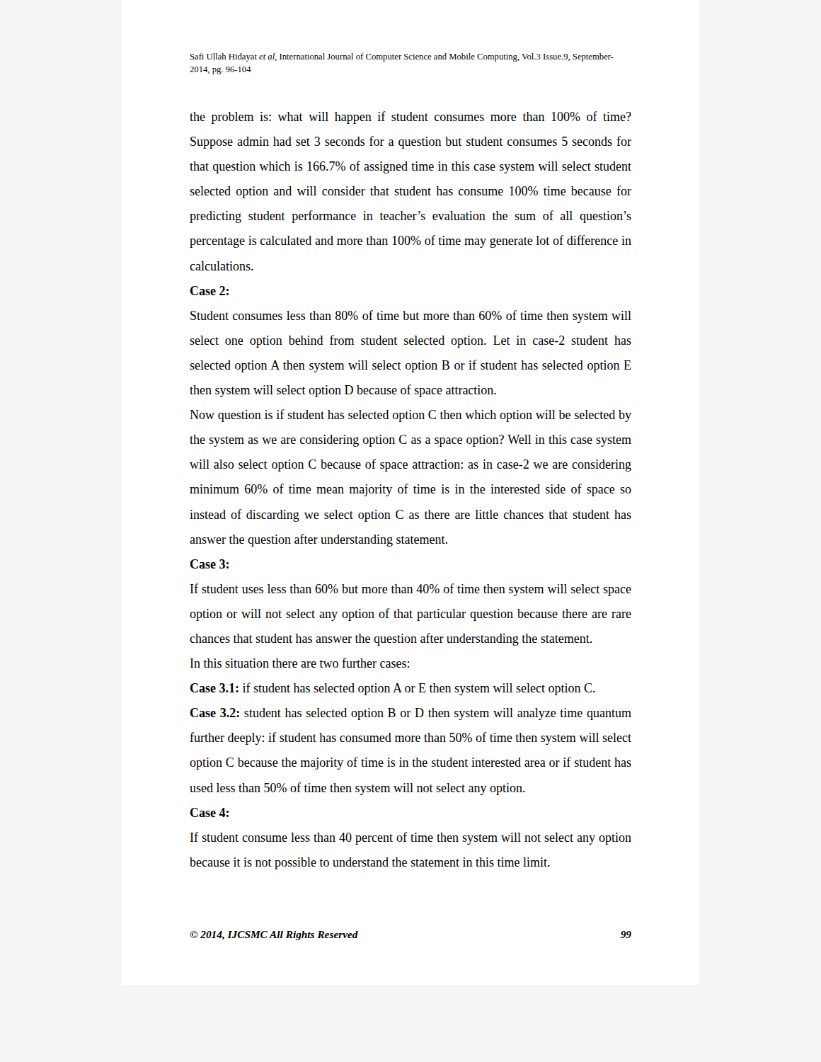Safi Ullah Hidayat et al, International Journal of Computer Science and Mobile Computing, Vol.3 Issue.9, September- 2014, pg. 96-104
the problem is: what will happen if student consumes more than 100% of time? Suppose admin had set 3 seconds for a question but student consumes 5 seconds for that question which is 166.7% of assigned time in this case system will select student selected option and will consider that student has consume 100% time because for predicting student performance in teacher’s evaluation the sum of all question’s percentage is calculated and more than 100% of time may generate lot of difference in calculations.
Case 2:
Student consumes less than 80% of time but more than 60% of time then system will select one option behind from student selected option. Let in case-2 student has selected option A then system will select option B or if student has selected option E then system will select option D because of space attraction.
Now question is if student has selected option C then which option will be selected by the system as we are considering option C as a space option? Well in this case system will also select option C because of space attraction: as in case-2 we are considering minimum 60% of time mean majority of time is in the interested side of space so instead of discarding we select option C as there are little chances that student has answer the question after understanding statement.
Case 3:
If student uses less than 60% but more than 40% of time then system will select space option or will not select any option of that particular question because there are rare chances that student has answer the question after understanding the statement.
In this situation there are two further cases:
Case 3.1: if student has selected option A or E then system will select option C.
Case 3.2: student has selected option B or D then system will analyze time quantum further deeply: if student has consumed more than 50% of time then system will select option C because the majority of time is in the student interested area or if student has used less than 50% of time then system will not select any option.
Case 4:
If student consume less than 40 percent of time then system will not select any option because it is not possible to understand the statement in this time limit.
© 2014, IJCSMC All Rights Reserved 99